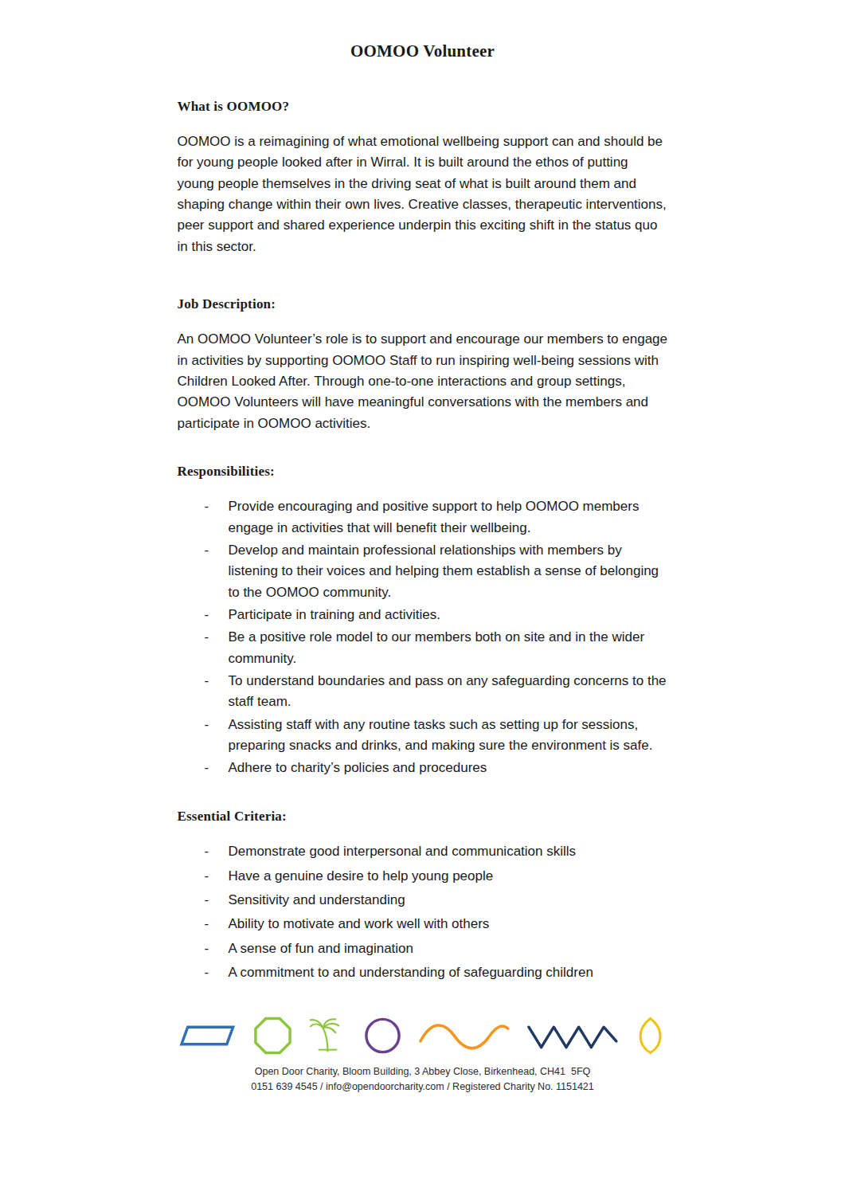OOMOO Volunteer
What is OOMOO?
OOMOO is a reimagining of what emotional wellbeing support can and should be for young people looked after in Wirral. It is built around the ethos of putting young people themselves in the driving seat of what is built around them and shaping change within their own lives. Creative classes, therapeutic interventions, peer support and shared experience underpin this exciting shift in the status quo in this sector.
Job Description:
An OOMOO Volunteer’s role is to support and encourage our members to engage in activities by supporting OOMOO Staff to run inspiring well-being sessions with Children Looked After. Through one-to-one interactions and group settings, OOMOO Volunteers will have meaningful conversations with the members and participate in OOMOO activities.
Responsibilities:
Provide encouraging and positive support to help OOMOO members engage in activities that will benefit their wellbeing.
Develop and maintain professional relationships with members by listening to their voices and helping them establish a sense of belonging to the OOMOO community.
Participate in training and activities.
Be a positive role model to our members both on site and in the wider community.
To understand boundaries and pass on any safeguarding concerns to the staff team.
Assisting staff with any routine tasks such as setting up for sessions, preparing snacks and drinks, and making sure the environment is safe.
Adhere to charity’s policies and procedures
Essential Criteria:
Demonstrate good interpersonal and communication skills
Have a genuine desire to help young people
Sensitivity and understanding
Ability to motivate and work well with others
A sense of fun and imagination
A commitment to and understanding of safeguarding children
Open Door Charity, Bloom Building, 3 Abbey Close, Birkenhead, CH41 5FQ
0151 639 4545 / info@opendoorcharity.com / Registered Charity No. 1151421